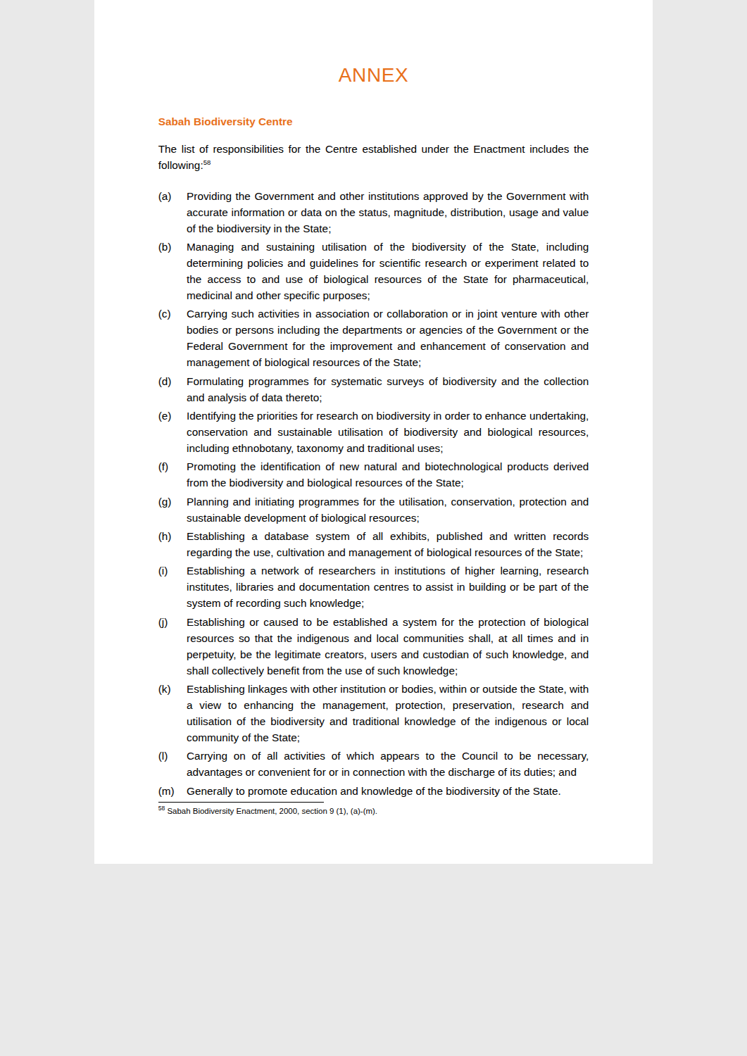ANNEX
Sabah Biodiversity Centre
The list of responsibilities for the Centre established under the Enactment includes the following:58
(a) Providing the Government and other institutions approved by the Government with accurate information or data on the status, magnitude, distribution, usage and value of the biodiversity in the State;
(b) Managing and sustaining utilisation of the biodiversity of the State, including determining policies and guidelines for scientific research or experiment related to the access to and use of biological resources of the State for pharmaceutical, medicinal and other specific purposes;
(c) Carrying such activities in association or collaboration or in joint venture with other bodies or persons including the departments or agencies of the Government or the Federal Government for the improvement and enhancement of conservation and management of biological resources of the State;
(d) Formulating programmes for systematic surveys of biodiversity and the collection and analysis of data thereto;
(e) Identifying the priorities for research on biodiversity in order to enhance undertaking, conservation and sustainable utilisation of biodiversity and biological resources, including ethnobotany, taxonomy and traditional uses;
(f) Promoting the identification of new natural and biotechnological products derived from the biodiversity and biological resources of the State;
(g) Planning and initiating programmes for the utilisation, conservation, protection and sustainable development of biological resources;
(h) Establishing a database system of all exhibits, published and written records regarding the use, cultivation and management of biological resources of the State;
(i) Establishing a network of researchers in institutions of higher learning, research institutes, libraries and documentation centres to assist in building or be part of the system of recording such knowledge;
(j) Establishing or caused to be established a system for the protection of biological resources so that the indigenous and local communities shall, at all times and in perpetuity, be the legitimate creators, users and custodian of such knowledge, and shall collectively benefit from the use of such knowledge;
(k) Establishing linkages with other institution or bodies, within or outside the State, with a view to enhancing the management, protection, preservation, research and utilisation of the biodiversity and traditional knowledge of the indigenous or local community of the State;
(l) Carrying on of all activities of which appears to the Council to be necessary, advantages or convenient for or in connection with the discharge of its duties; and
(m) Generally to promote education and knowledge of the biodiversity of the State.
58 Sabah Biodiversity Enactment, 2000, section 9 (1), (a)-(m).